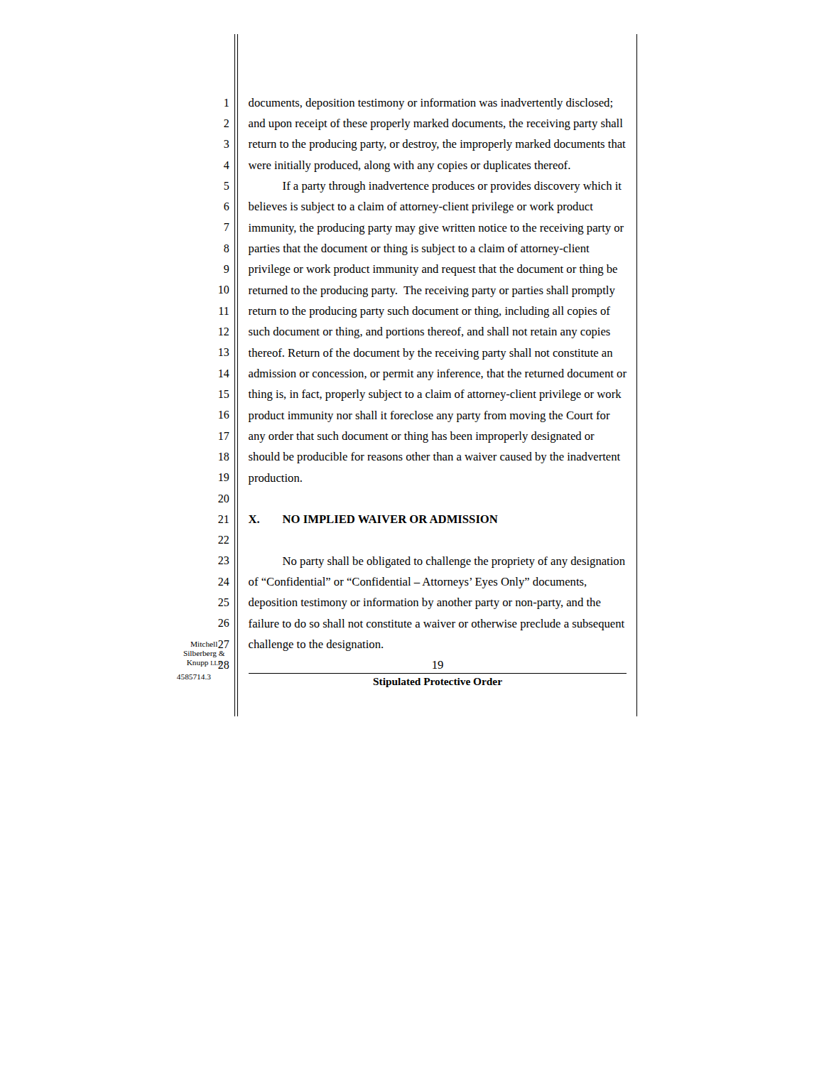1
2
3
4
5
6
7
8
9
10
11
12
13
14
15
16
17
18
19
20
21
22
23
24
25
26
27
28
documents, deposition testimony or information was inadvertently disclosed; and upon receipt of these properly marked documents, the receiving party shall return to the producing party, or destroy, the improperly marked documents that were initially produced, along with any copies or duplicates thereof.
If a party through inadvertence produces or provides discovery which it believes is subject to a claim of attorney-client privilege or work product immunity, the producing party may give written notice to the receiving party or parties that the document or thing is subject to a claim of attorney-client privilege or work product immunity and request that the document or thing be returned to the producing party. The receiving party or parties shall promptly return to the producing party such document or thing, including all copies of such document or thing, and portions thereof, and shall not retain any copies thereof. Return of the document by the receiving party shall not constitute an admission or concession, or permit any inference, that the returned document or thing is, in fact, properly subject to a claim of attorney-client privilege or work product immunity nor shall it foreclose any party from moving the Court for any order that such document or thing has been improperly designated or should be producible for reasons other than a waiver caused by the inadvertent production.
X. NO IMPLIED WAIVER OR ADMISSION
No party shall be obligated to challenge the propriety of any designation of “Confidential” or “Confidential – Attorneys’ Eyes Only” documents, deposition testimony or information by another party or non-party, and the failure to do so shall not constitute a waiver or otherwise preclude a subsequent challenge to the designation.
Mitchell
Silberberg &
Knupp LLP
4585714.3
19
Stipulated Protective Order